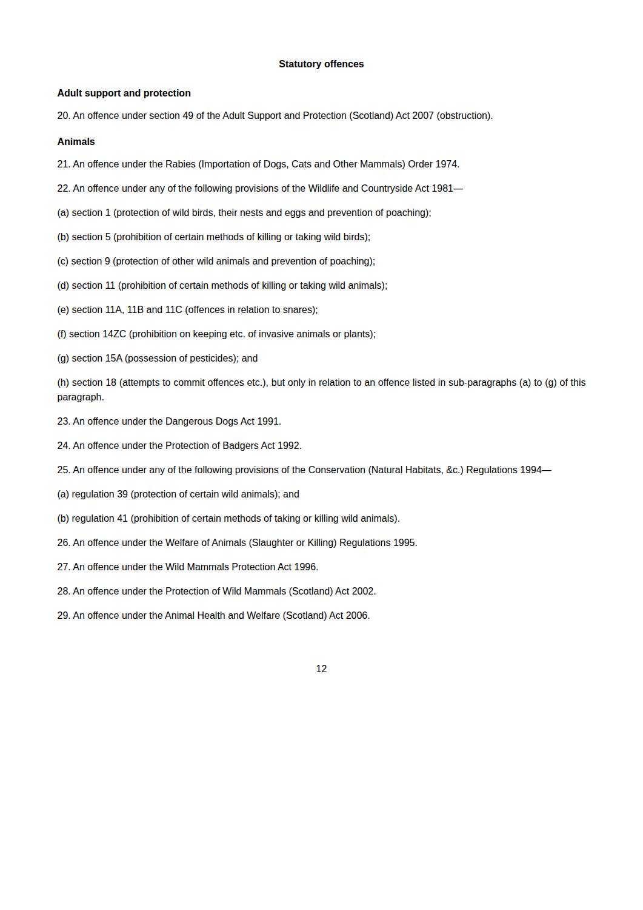Statutory offences
Adult support and protection
20. An offence under section 49 of the Adult Support and Protection (Scotland) Act 2007 (obstruction).
Animals
21. An offence under the Rabies (Importation of Dogs, Cats and Other Mammals) Order 1974.
22. An offence under any of the following provisions of the Wildlife and Countryside Act 1981—
(a) section 1 (protection of wild birds, their nests and eggs and prevention of poaching);
(b) section 5 (prohibition of certain methods of killing or taking wild birds);
(c) section 9 (protection of other wild animals and prevention of poaching);
(d) section 11 (prohibition of certain methods of killing or taking wild animals);
(e) section 11A, 11B and 11C (offences in relation to snares);
(f) section 14ZC (prohibition on keeping etc. of invasive animals or plants);
(g) section 15A (possession of pesticides); and
(h) section 18 (attempts to commit offences etc.), but only in relation to an offence listed in sub-paragraphs (a) to (g) of this paragraph.
23. An offence under the Dangerous Dogs Act 1991.
24. An offence under the Protection of Badgers Act 1992.
25. An offence under any of the following provisions of the Conservation (Natural Habitats, &c.) Regulations 1994—
(a) regulation 39 (protection of certain wild animals); and
(b) regulation 41 (prohibition of certain methods of taking or killing wild animals).
26. An offence under the Welfare of Animals (Slaughter or Killing) Regulations 1995.
27. An offence under the Wild Mammals Protection Act 1996.
28. An offence under the Protection of Wild Mammals (Scotland) Act 2002.
29. An offence under the Animal Health and Welfare (Scotland) Act 2006.
12